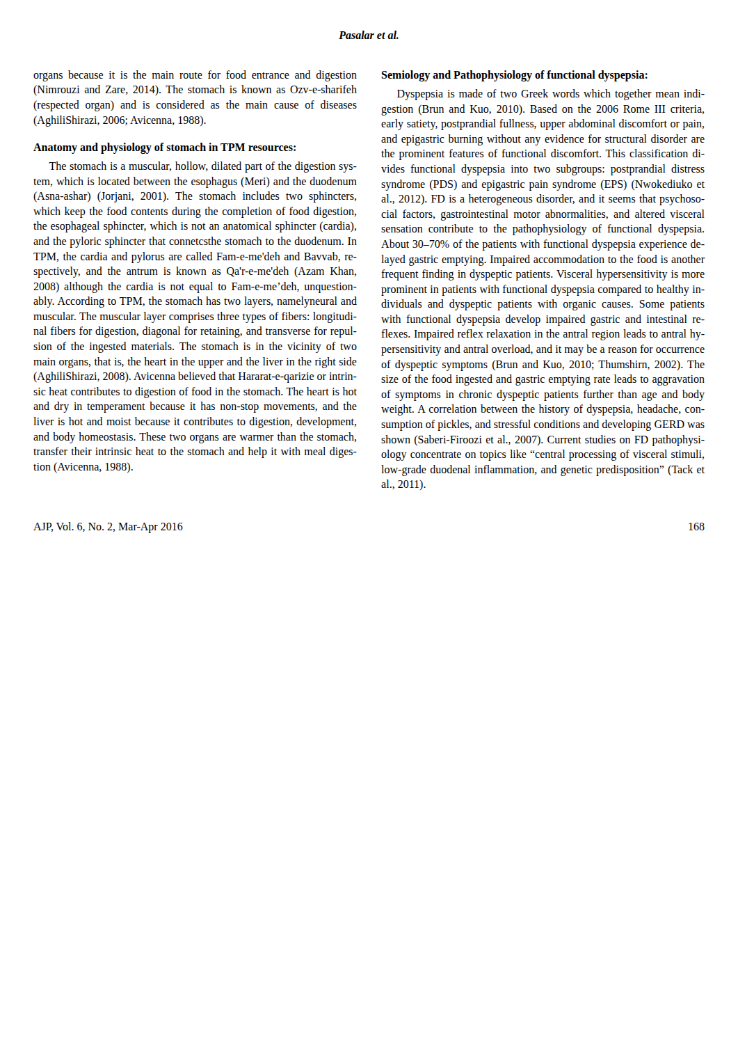Pasalar et al.
organs because it is the main route for food entrance and digestion (Nimrouzi and Zare, 2014). The stomach is known as Ozv-e-sharifeh (respected organ) and is considered as the main cause of diseases (AghiliShirazi, 2006; Avicenna, 1988).
Anatomy and physiology of stomach in TPM resources:
The stomach is a muscular, hollow, dilated part of the digestion system, which is located between the esophagus (Meri) and the duodenum (Asna-ashar) (Jorjani, 2001). The stomach includes two sphincters, which keep the food contents during the completion of food digestion, the esophageal sphincter, which is not an anatomical sphincter (cardia), and the pyloric sphincter that connetcsthe stomach to the duodenum. In TPM, the cardia and pylorus are called Fam-e-me'deh and Bavvab, respectively, and the antrum is known as Qa'r-e-me'deh (Azam Khan, 2008) although the cardia is not equal to Fam-e-me’deh, unquestionably. According to TPM, the stomach has two layers, namelyneural and muscular. The muscular layer comprises three types of fibers: longitudinal fibers for digestion, diagonal for retaining, and transverse for repulsion of the ingested materials. The stomach is in the vicinity of two main organs, that is, the heart in the upper and the liver in the right side (AghiliShirazi, 2008). Avicenna believed that Hararat-e-qarizie or intrinsic heat contributes to digestion of food in the stomach. The heart is hot and dry in temperament because it has non-stop movements, and the liver is hot and moist because it contributes to digestion, development, and body homeostasis. These two organs are warmer than the stomach, transfer their intrinsic heat to the stomach and help it with meal digestion (Avicenna, 1988).
Semiology and Pathophysiology of functional dyspepsia:
Dyspepsia is made of two Greek words which together mean indigestion (Brun and Kuo, 2010). Based on the 2006 Rome III criteria, early satiety, postprandial fullness, upper abdominal discomfort or pain, and epigastric burning without any evidence for structural disorder are the prominent features of functional discomfort. This classification divides functional dyspepsia into two subgroups: postprandial distress syndrome (PDS) and epigastric pain syndrome (EPS) (Nwokediuko et al., 2012). FD is a heterogeneous disorder, and it seems that psychosocial factors, gastrointestinal motor abnormalities, and altered visceral sensation contribute to the pathophysiology of functional dyspepsia. About 30–70% of the patients with functional dyspepsia experience delayed gastric emptying. Impaired accommodation to the food is another frequent finding in dyspeptic patients. Visceral hypersensitivity is more prominent in patients with functional dyspepsia compared to healthy individuals and dyspeptic patients with organic causes. Some patients with functional dyspepsia develop impaired gastric and intestinal reflexes. Impaired reflex relaxation in the antral region leads to antral hypersensitivity and antral overload, and it may be a reason for occurrence of dyspeptic symptoms (Brun and Kuo, 2010; Thumshirn, 2002). The size of the food ingested and gastric emptying rate leads to aggravation of symptoms in chronic dyspeptic patients further than age and body weight. A correlation between the history of dyspepsia, headache, consumption of pickles, and stressful conditions and developing GERD was shown (Saberi-Firoozi et al., 2007). Current studies on FD pathophysiology concentrate on topics like “central processing of visceral stimuli, low-grade duodenal inflammation, and genetic predisposition” (Tack et al., 2011).
AJP, Vol. 6, No. 2, Mar-Apr 2016 168